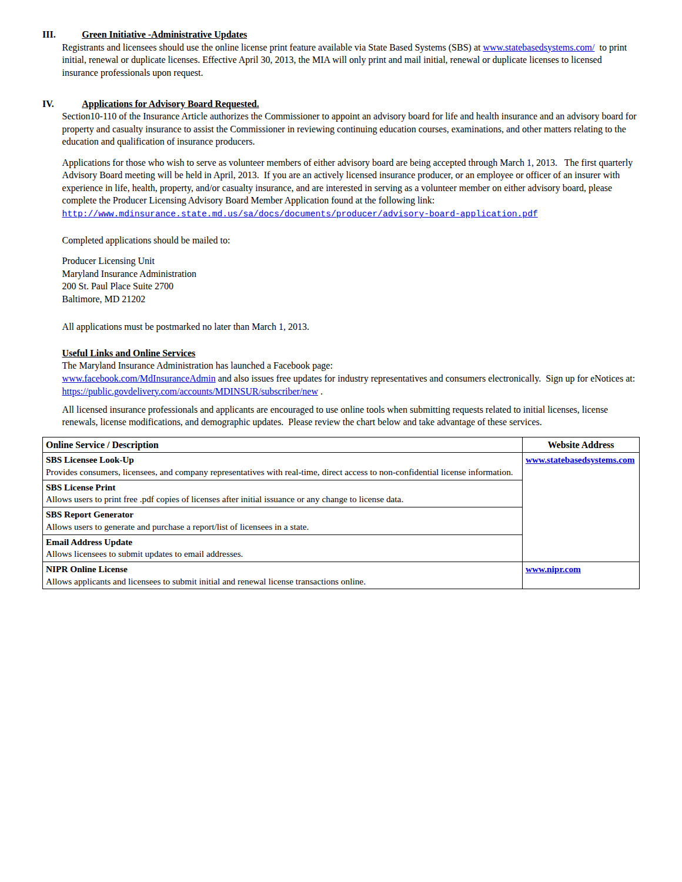III. Green Initiative -Administrative Updates
Registrants and licensees should use the online license print feature available via State Based Systems (SBS) at www.statebasedsystems.com/ to print initial, renewal or duplicate licenses. Effective April 30, 2013, the MIA will only print and mail initial, renewal or duplicate licenses to licensed insurance professionals upon request.
IV. Applications for Advisory Board Requested.
Section10-110 of the Insurance Article authorizes the Commissioner to appoint an advisory board for life and health insurance and an advisory board for property and casualty insurance to assist the Commissioner in reviewing continuing education courses, examinations, and other matters relating to the education and qualification of insurance producers.
Applications for those who wish to serve as volunteer members of either advisory board are being accepted through March 1, 2013. The first quarterly Advisory Board meeting will be held in April, 2013. If you are an actively licensed insurance producer, or an employee or officer of an insurer with experience in life, health, property, and/or casualty insurance, and are interested in serving as a volunteer member on either advisory board, please complete the Producer Licensing Advisory Board Member Application found at the following link:
http://www.mdinsurance.state.md.us/sa/docs/documents/producer/advisory-board-application.pdf
Completed applications should be mailed to:
Producer Licensing Unit
Maryland Insurance Administration
200 St. Paul Place Suite 2700
Baltimore, MD 21202
All applications must be postmarked no later than March 1, 2013.
Useful Links and Online Services
The Maryland Insurance Administration has launched a Facebook page:
www.facebook.com/MdInsuranceAdmin and also issues free updates for industry representatives and consumers electronically. Sign up for eNotices at:
https://public.govdelivery.com/accounts/MDINSUR/subscriber/new .
All licensed insurance professionals and applicants are encouraged to use online tools when submitting requests related to initial licenses, license renewals, license modifications, and demographic updates. Please review the chart below and take advantage of these services.
| Online Service / Description | Website Address |
| --- | --- |
| SBS Licensee Look-Up Provides consumers, licensees, and company representatives with real-time, direct access to non-confidential license information. | www.statebasedsystems.com |
| SBS License Print Allows users to print free .pdf copies of licenses after initial issuance or any change to license data. |
| SBS Report Generator Allows users to generate and purchase a report/list of licensees in a state. |
| Email Address Update Allows licensees to submit updates to email addresses. |
| NIPR Online License Allows applicants and licensees to submit initial and renewal license transactions online. | www.nipr.com |